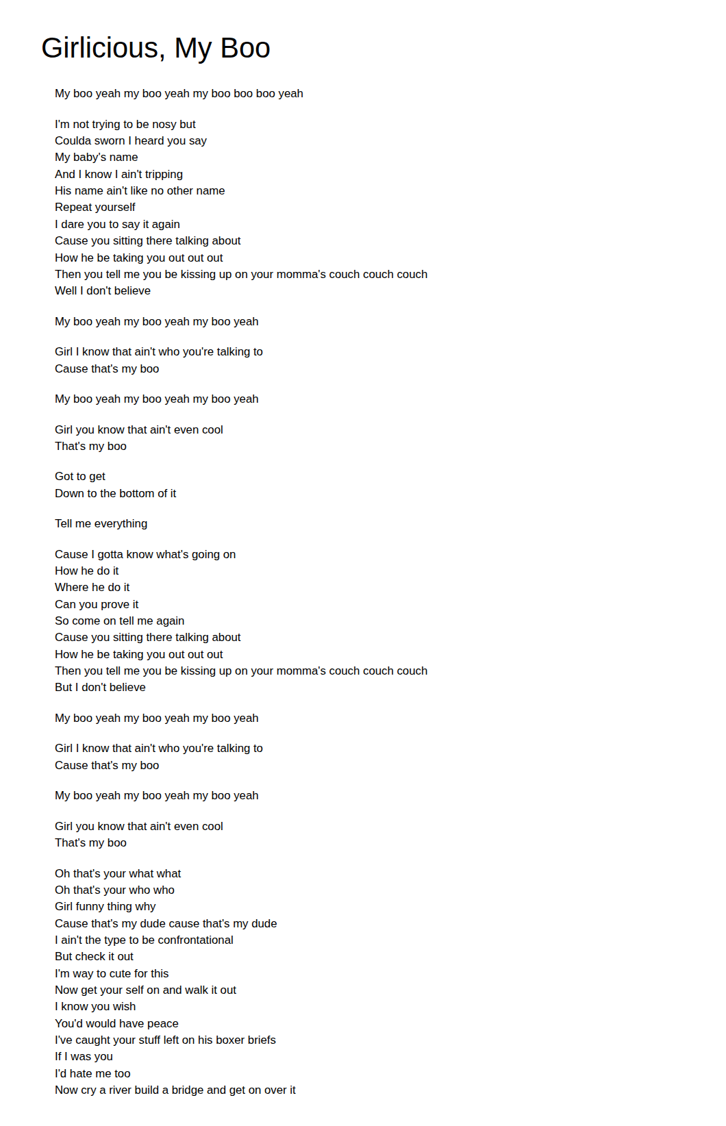Girlicious, My Boo
My boo yeah my boo yeah my boo boo boo yeah
I'm not trying to be nosy but
Coulda sworn I heard you say
My baby's name
And I know I ain't tripping
His name ain't like no other name
Repeat yourself
I dare you to say it again
Cause you sitting there talking about
How he be taking you out out out
Then you tell me you be kissing up on your momma's couch couch couch
Well I don't believe
My boo yeah my boo yeah my boo yeah
Girl I know that ain't who you're talking to
Cause that's my boo
My boo yeah my boo yeah my boo yeah
Girl you know that ain't even cool
That's my boo
Got to get
Down to the bottom of it
Tell me everything
Cause I gotta know what's going on
How he do it
Where he do it
Can you prove it
So come on tell me again
Cause you sitting there talking about
How he be taking you out out out
Then you tell me you be kissing up on your momma's couch couch couch
But I don't believe
My boo yeah my boo yeah my boo yeah
Girl I know that ain't who you're talking to
Cause that's my boo
My boo yeah my boo yeah my boo yeah
Girl you know that ain't even cool
That's my boo
Oh that's your what what
Oh that's your who who
Girl funny thing why
Cause that's my dude cause that's my dude
I ain't the type to be confrontational
But check it out
I'm way to cute for this
Now get your self on and walk it out
I know you wish
You'd would have peace
I've caught your stuff left on his boxer briefs
If I was you
I'd hate me too
Now cry a river build a bridge and get on over it